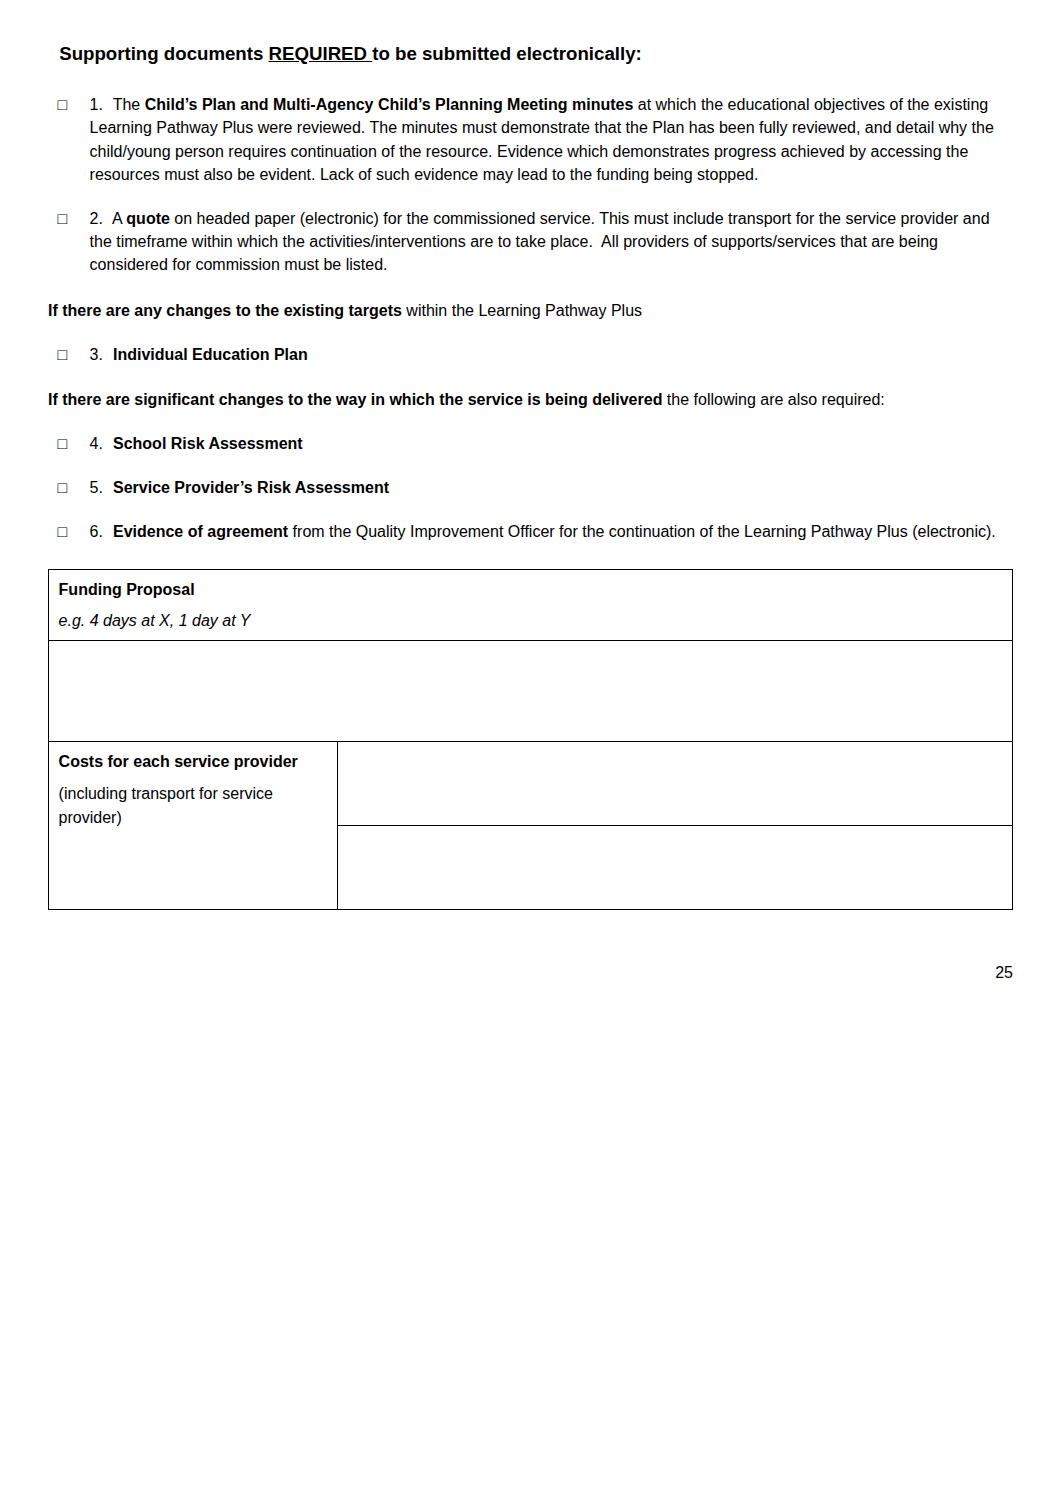Supporting documents REQUIRED to be submitted electronically:
1. The Child’s Plan and Multi-Agency Child’s Planning Meeting minutes at which the educational objectives of the existing Learning Pathway Plus were reviewed. The minutes must demonstrate that the Plan has been fully reviewed, and detail why the child/young person requires continuation of the resource. Evidence which demonstrates progress achieved by accessing the resources must also be evident. Lack of such evidence may lead to the funding being stopped.
2. A quote on headed paper (electronic) for the commissioned service. This must include transport for the service provider and the timeframe within which the activities/interventions are to take place. All providers of supports/services that are being considered for commission must be listed.
If there are any changes to the existing targets within the Learning Pathway Plus
3. Individual Education Plan
If there are significant changes to the way in which the service is being delivered the following are also required:
4. School Risk Assessment
5. Service Provider’s Risk Assessment
6. Evidence of agreement from the Quality Improvement Officer for the continuation of the Learning Pathway Plus (electronic).
| Funding Proposal e.g. 4 days at X, 1 day at Y |
| Costs for each service provider (including transport for service provider) | |
25